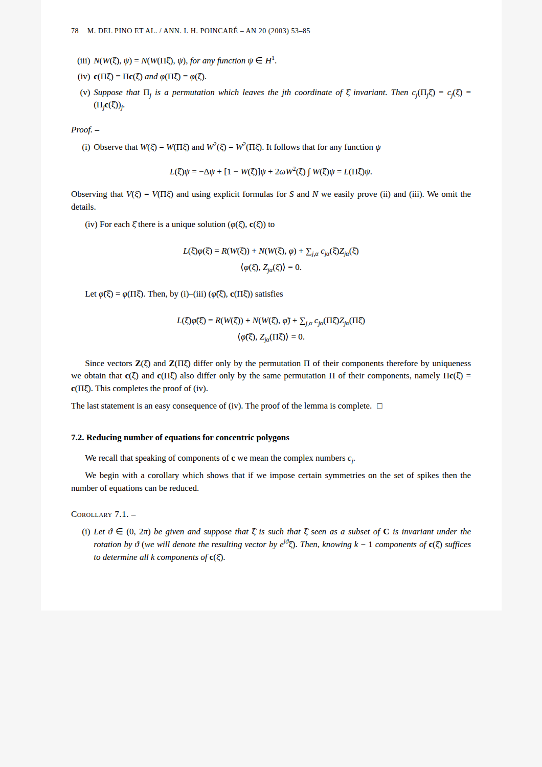78 M. DEL PINO ET AL. / Ann. I. H. Poincaré – AN 20 (2003) 53–85
(iii) N(W(ξ̂), ψ) = N(W(Πξ̂), ψ), for any function ψ ∈ H1.
(iv) c(Πξ̂) = Πc(ξ̂) and φ(Πξ̂) = φ(ξ̂).
(v) Suppose that Πj is a permutation which leaves the jth coordinate of ξ̂ invariant. Then cj(Πjξ̂) = cj(ξ̂) = (Πjc(ξ̂))j.
Proof. –
(i) Observe that W(ξ̂) = W(Πξ̂) and W2(ξ̂) = W2(Πξ̂). It follows that for any function ψ
L(ξ̂)ψ = −Δψ + [1 − W(ξ̂)]ψ + 2ωW2(ξ̂) ∫ W(ξ̂)ψ = L(Πξ̂)ψ.
Observing that V(ξ̂) = V(Πξ̂) and using explicit formulas for S and N we easily prove (ii) and (iii). We omit the details.
(iv) For each ξ̂ there is a unique solution (φ(ξ̂), c(ξ̂)) to
L(ξ̂)φ(ξ̂) = R(W(ξ̂)) + N(W(ξ̂), φ) + ∑j,α cjα(ξ̂)Zjα(ξ̂)
⟨φ(ξ̂), Zjα(ξ̂)⟩ = 0.
Let φ̃(ξ̂) = φ(Πξ̂). Then, by (i)–(iii) (φ̃(ξ̂), c(Πξ̂)) satisfies
L(ξ̂)φ̃(ξ̂) = R(W(ξ̂)) + N(W(ξ̂), φ̃) + ∑j,α cjα(Πξ̂)Zjα(Πξ̂)
⟨φ̃(ξ̂), Zjα(Πξ̂)⟩ = 0.
Since vectors Z(ξ̂) and Z(Πξ̂) differ only by the permutation Π of their components therefore by uniqueness we obtain that c(ξ̂) and c(Πξ̂) also differ only by the same permutation Π of their components, namely Πc(ξ̂) = c(Πξ̂). This completes the proof of (iv).
The last statement is an easy consequence of (iv). The proof of the lemma is complete. □
7.2. Reducing number of equations for concentric polygons
We recall that speaking of components of c we mean the complex numbers cj.
We begin with a corollary which shows that if we impose certain symmetries on the set of spikes then the number of equations can be reduced.
Corollary 7.1. –
(i) Let ϑ ∈ (0, 2π) be given and suppose that ξ̂ is such that ξ̂ seen as a subset of C is invariant under the rotation by ϑ (we will denote the resulting vector by eiϑ ξ̂). Then, knowing k − 1 components of c(ξ̂) suffices to determine all k components of c(ξ̂).